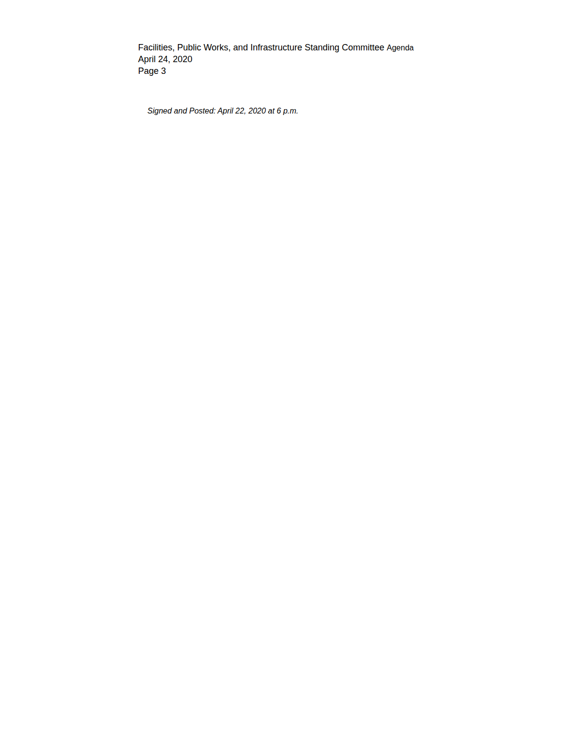Facilities, Public Works, and Infrastructure Standing Committee Agenda
April 24, 2020
Page 3
Signed and Posted: April 22, 2020 at 6 p.m.